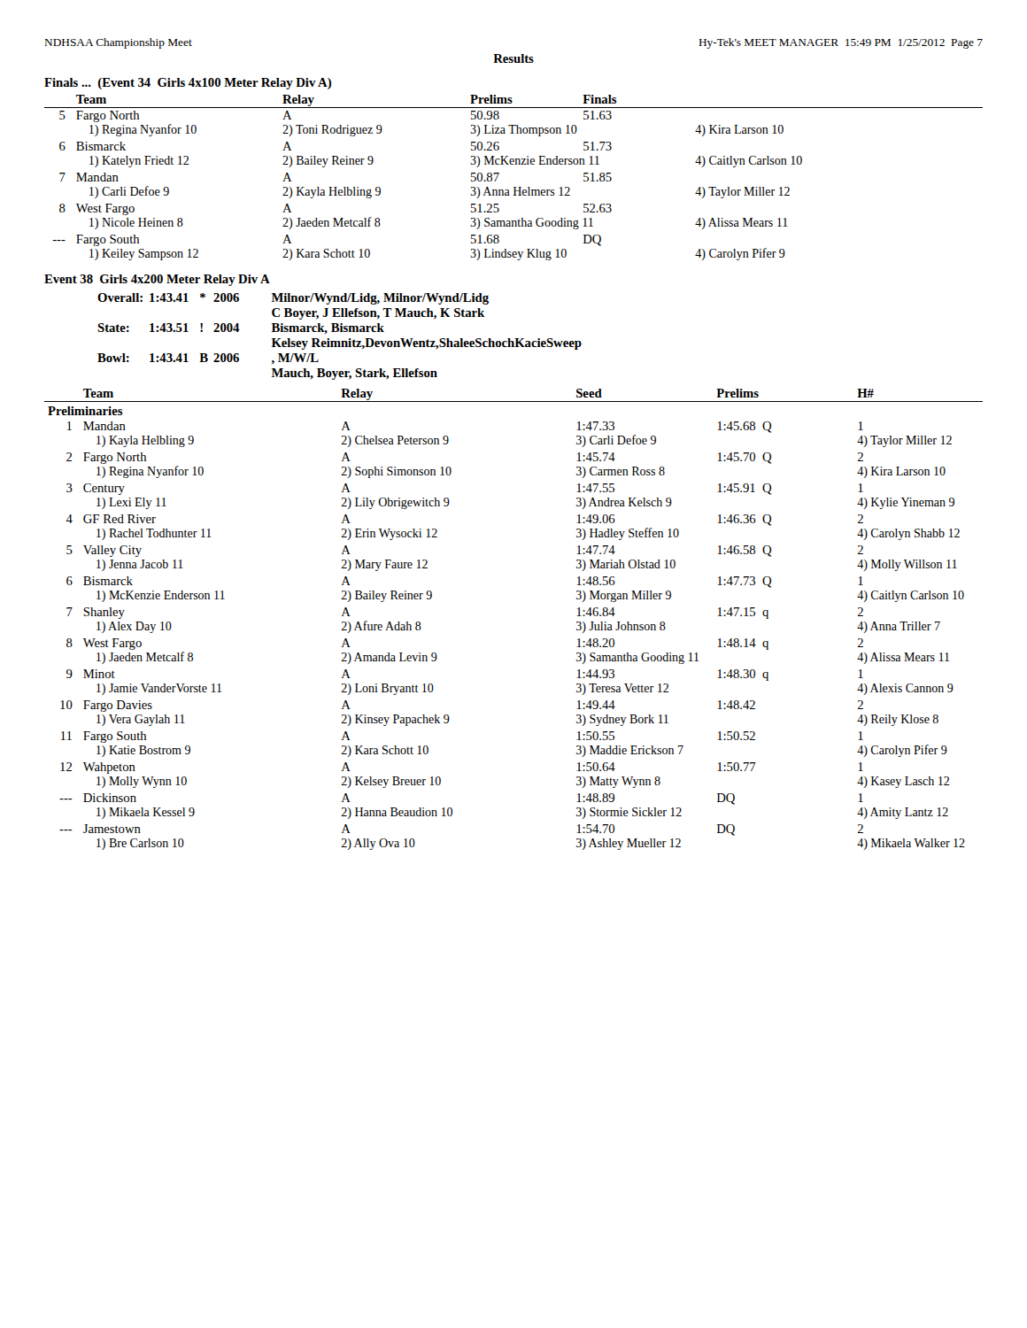NDHSAA Championship Meet
Hy-Tek's MEET MANAGER 15:49 PM 1/25/2012 Page 7
Results
Finals ... (Event 34 Girls 4x100 Meter Relay Div A)
| | Team | Relay | Prelims | Finals | |
| --- | --- | --- | --- | --- | --- |
| 5 | Fargo North | A | 50.98 | 51.63 | |
| | 1) Regina Nyanfor 10 | 2) Toni Rodriguez 9 | 3) Liza Thompson 10 | 4) Kira Larson 10 |
| 6 | Bismarck | A | 50.26 | 51.73 | |
| | 1) Katelyn Friedt 12 | 2) Bailey Reiner 9 | 3) McKenzie Enderson 11 | 4) Caitlyn Carlson 10 |
| 7 | Mandan | A | 50.87 | 51.85 | |
| | 1) Carli Defoe 9 | 2) Kayla Helbling 9 | 3) Anna Helmers 12 | 4) Taylor Miller 12 |
| 8 | West Fargo | A | 51.25 | 52.63 | |
| | 1) Nicole Heinen 8 | 2) Jaeden Metcalf 8 | 3) Samantha Gooding 11 | 4) Alissa Mears 11 |
| --- | Fargo South | A | 51.68 | DQ | |
| | 1) Keiley Sampson 12 | 2) Kara Schott 10 | 3) Lindsey Klug 10 | 4) Carolyn Pifer 9 |
Event 38 Girls 4x200 Meter Relay Div A
| Overall: | 1:43.41 | * | 2006 | Milnor/Wynd/Lidg, Milnor/Wynd/Lidg |
| | | | | C Boyer, J Ellefson, T Mauch, K Stark |
| State: | 1:43.51 | ! | 2004 | Bismarck, Bismarck |
| | | | | Kelsey Reimnitz,DevonWentz,ShaleeSchochKacieSweep |
| Bowl: | 1:43.41 | B | 2006 | , M/W/L |
| | | | | Mauch, Boyer, Stark, Ellefson |
| | Team | Relay | Seed | Prelims | H# |
| --- | --- | --- | --- | --- | --- |
| Preliminaries |
| 1 | Mandan | A | 1:47.33 | 1:45.68 Q | 1 |
| | 1) Kayla Helbling 9 | 2) Chelsea Peterson 9 | 3) Carli Defoe 9 | 4) Taylor Miller 12 |
| 2 | Fargo North | A | 1:45.74 | 1:45.70 Q | 2 |
| | 1) Regina Nyanfor 10 | 2) Sophi Simonson 10 | 3) Carmen Ross 8 | 4) Kira Larson 10 |
| 3 | Century | A | 1:47.55 | 1:45.91 Q | 1 |
| | 1) Lexi Ely 11 | 2) Lily Obrigewitch 9 | 3) Andrea Kelsch 9 | 4) Kylie Yineman 9 |
| 4 | GF Red River | A | 1:49.06 | 1:46.36 Q | 2 |
| | 1) Rachel Todhunter 11 | 2) Erin Wysocki 12 | 3) Hadley Steffen 10 | 4) Carolyn Shabb 12 |
| 5 | Valley City | A | 1:47.74 | 1:46.58 Q | 2 |
| | 1) Jenna Jacob 11 | 2) Mary Faure 12 | 3) Mariah Olstad 10 | 4) Molly Willson 11 |
| 6 | Bismarck | A | 1:48.56 | 1:47.73 Q | 1 |
| | 1) McKenzie Enderson 11 | 2) Bailey Reiner 9 | 3) Morgan Miller 9 | 4) Caitlyn Carlson 10 |
| 7 | Shanley | A | 1:46.84 | 1:47.15 q | 2 |
| | 1) Alex Day 10 | 2) Afure Adah 8 | 3) Julia Johnson 8 | 4) Anna Triller 7 |
| 8 | West Fargo | A | 1:48.20 | 1:48.14 q | 2 |
| | 1) Jaeden Metcalf 8 | 2) Amanda Levin 9 | 3) Samantha Gooding 11 | 4) Alissa Mears 11 |
| 9 | Minot | A | 1:44.93 | 1:48.30 q | 1 |
| | 1) Jamie VanderVorste 11 | 2) Loni Bryantt 10 | 3) Teresa Vetter 12 | 4) Alexis Cannon 9 |
| 10 | Fargo Davies | A | 1:49.44 | 1:48.42 | 2 |
| | 1) Vera Gaylah 11 | 2) Kinsey Papachek 9 | 3) Sydney Bork 11 | 4) Reily Klose 8 |
| 11 | Fargo South | A | 1:50.55 | 1:50.52 | 1 |
| | 1) Katie Bostrom 9 | 2) Kara Schott 10 | 3) Maddie Erickson 7 | 4) Carolyn Pifer 9 |
| 12 | Wahpeton | A | 1:50.64 | 1:50.77 | 1 |
| | 1) Molly Wynn 10 | 2) Kelsey Breuer 10 | 3) Matty Wynn 8 | 4) Kasey Lasch 12 |
| --- | Dickinson | A | 1:48.89 | DQ | 1 |
| | 1) Mikaela Kessel 9 | 2) Hanna Beaudion 10 | 3) Stormie Sickler 12 | 4) Amity Lantz 12 |
| --- | Jamestown | A | 1:54.70 | DQ | 2 |
| | 1) Bre Carlson 10 | 2) Ally Ova 10 | 3) Ashley Mueller 12 | 4) Mikaela Walker 12 |